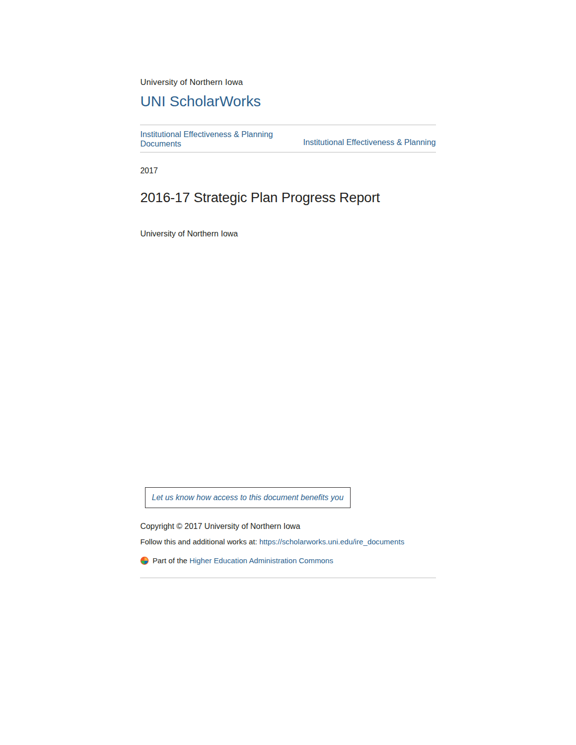University of Northern Iowa
UNI ScholarWorks
Institutional Effectiveness & Planning Documents
Institutional Effectiveness & Planning
2017
2016-17 Strategic Plan Progress Report
University of Northern Iowa
Let us know how access to this document benefits you
Copyright © 2017 University of Northern Iowa
Follow this and additional works at: https://scholarworks.uni.edu/ire_documents
Part of the Higher Education Administration Commons